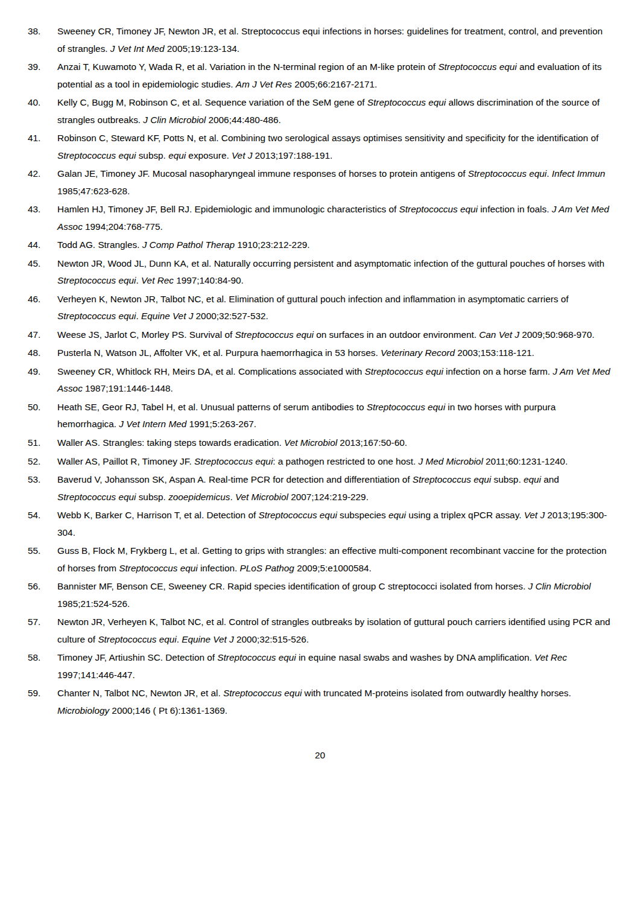Sweeney CR, Timoney JF, Newton JR, et al. Streptococcus equi infections in horses: guidelines for treatment, control, and prevention of strangles. J Vet Int Med 2005;19:123-134.
Anzai T, Kuwamoto Y, Wada R, et al. Variation in the N-terminal region of an M-like protein of Streptococcus equi and evaluation of its potential as a tool in epidemiologic studies. Am J Vet Res 2005;66:2167-2171.
Kelly C, Bugg M, Robinson C, et al. Sequence variation of the SeM gene of Streptococcus equi allows discrimination of the source of strangles outbreaks. J Clin Microbiol 2006;44:480-486.
Robinson C, Steward KF, Potts N, et al. Combining two serological assays optimises sensitivity and specificity for the identification of Streptococcus equi subsp. equi exposure. Vet J 2013;197:188-191.
Galan JE, Timoney JF. Mucosal nasopharyngeal immune responses of horses to protein antigens of Streptococcus equi. Infect Immun 1985;47:623-628.
Hamlen HJ, Timoney JF, Bell RJ. Epidemiologic and immunologic characteristics of Streptococcus equi infection in foals. J Am Vet Med Assoc 1994;204:768-775.
Todd AG. Strangles. J Comp Pathol Therap 1910;23:212-229.
Newton JR, Wood JL, Dunn KA, et al. Naturally occurring persistent and asymptomatic infection of the guttural pouches of horses with Streptococcus equi. Vet Rec 1997;140:84-90.
Verheyen K, Newton JR, Talbot NC, et al. Elimination of guttural pouch infection and inflammation in asymptomatic carriers of Streptococcus equi. Equine Vet J 2000;32:527-532.
Weese JS, Jarlot C, Morley PS. Survival of Streptococcus equi on surfaces in an outdoor environment. Can Vet J 2009;50:968-970.
Pusterla N, Watson JL, Affolter VK, et al. Purpura haemorrhagica in 53 horses. Veterinary Record 2003;153:118-121.
Sweeney CR, Whitlock RH, Meirs DA, et al. Complications associated with Streptococcus equi infection on a horse farm. J Am Vet Med Assoc 1987;191:1446-1448.
Heath SE, Geor RJ, Tabel H, et al. Unusual patterns of serum antibodies to Streptococcus equi in two horses with purpura hemorrhagica. J Vet Intern Med 1991;5:263-267.
Waller AS. Strangles: taking steps towards eradication. Vet Microbiol 2013;167:50-60.
Waller AS, Paillot R, Timoney JF. Streptococcus equi: a pathogen restricted to one host. J Med Microbiol 2011;60:1231-1240.
Baverud V, Johansson SK, Aspan A. Real-time PCR for detection and differentiation of Streptococcus equi subsp. equi and Streptococcus equi subsp. zooepidemicus. Vet Microbiol 2007;124:219-229.
Webb K, Barker C, Harrison T, et al. Detection of Streptococcus equi subspecies equi using a triplex qPCR assay. Vet J 2013;195:300-304.
Guss B, Flock M, Frykberg L, et al. Getting to grips with strangles: an effective multi-component recombinant vaccine for the protection of horses from Streptococcus equi infection. PLoS Pathog 2009;5:e1000584.
Bannister MF, Benson CE, Sweeney CR. Rapid species identification of group C streptococci isolated from horses. J Clin Microbiol 1985;21:524-526.
Newton JR, Verheyen K, Talbot NC, et al. Control of strangles outbreaks by isolation of guttural pouch carriers identified using PCR and culture of Streptococcus equi. Equine Vet J 2000;32:515-526.
Timoney JF, Artiushin SC. Detection of Streptococcus equi in equine nasal swabs and washes by DNA amplification. Vet Rec 1997;141:446-447.
Chanter N, Talbot NC, Newton JR, et al. Streptococcus equi with truncated M-proteins isolated from outwardly healthy horses. Microbiology 2000;146 ( Pt 6):1361-1369.
20